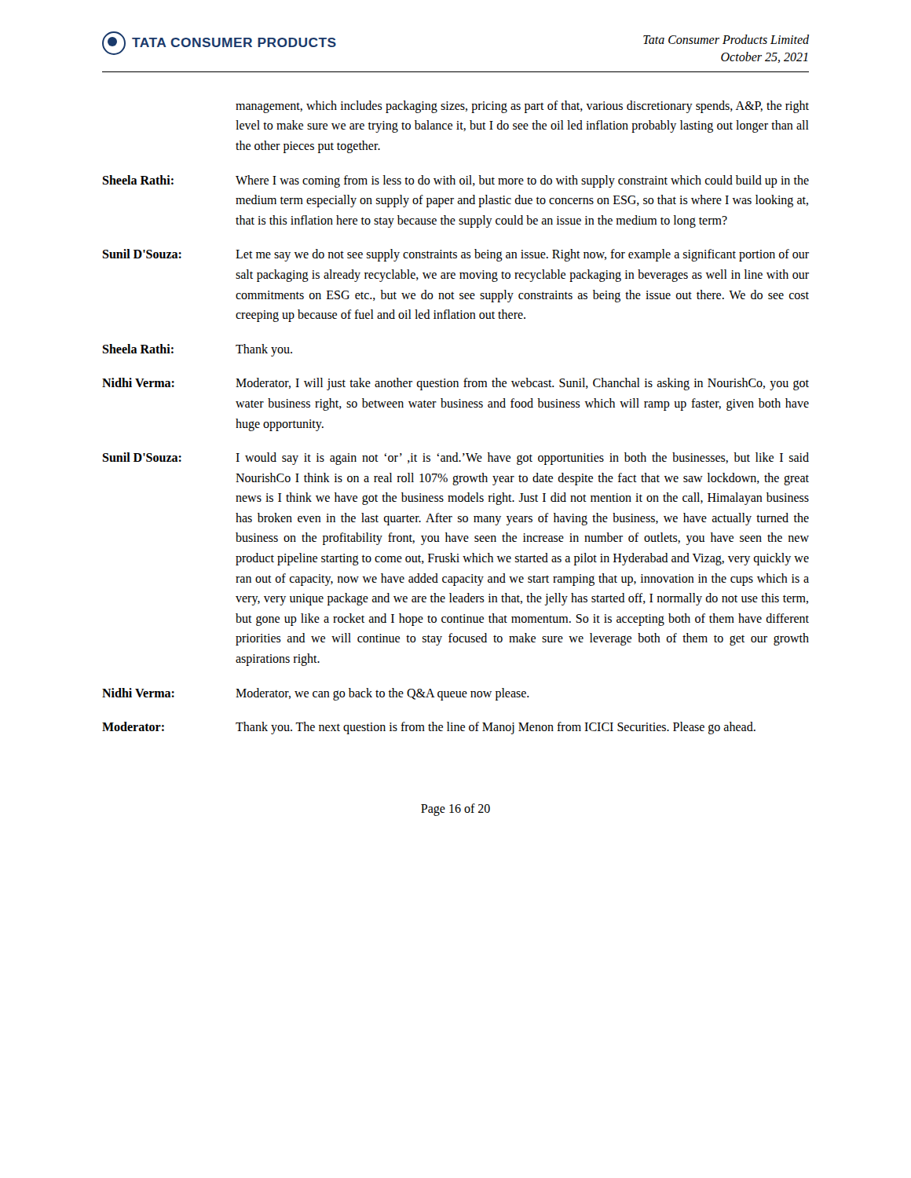TATA CONSUMER PRODUCTS
Tata Consumer Products Limited
October 25, 2021
| | management, which includes packaging sizes, pricing as part of that, various discretionary spends, A&P, the right level to make sure we are trying to balance it, but I do see the oil led inflation probably lasting out longer than all the other pieces put together. |
| Sheela Rathi: | Where I was coming from is less to do with oil, but more to do with supply constraint which could build up in the medium term especially on supply of paper and plastic due to concerns on ESG, so that is where I was looking at, that is this inflation here to stay because the supply could be an issue in the medium to long term? |
| Sunil D'Souza: | Let me say we do not see supply constraints as being an issue. Right now, for example a significant portion of our salt packaging is already recyclable, we are moving to recyclable packaging in beverages as well in line with our commitments on ESG etc., but we do not see supply constraints as being the issue out there. We do see cost creeping up because of fuel and oil led inflation out there. |
| Sheela Rathi: | Thank you. |
| Nidhi Verma: | Moderator, I will just take another question from the webcast. Sunil, Chanchal is asking in NourishCo, you got water business right, so between water business and food business which will ramp up faster, given both have huge opportunity. |
| Sunil D'Souza: | I would say it is again not ‘or’ ,it is ‘and.’We have got opportunities in both the businesses, but like I said NourishCo I think is on a real roll 107% growth year to date despite the fact that we saw lockdown, the great news is I think we have got the business models right. Just I did not mention it on the call, Himalayan business has broken even in the last quarter. After so many years of having the business, we have actually turned the business on the profitability front, you have seen the increase in number of outlets, you have seen the new product pipeline starting to come out, Fruski which we started as a pilot in Hyderabad and Vizag, very quickly we ran out of capacity, now we have added capacity and we start ramping that up, innovation in the cups which is a very, very unique package and we are the leaders in that, the jelly has started off, I normally do not use this term, but gone up like a rocket and I hope to continue that momentum. So it is accepting both of them have different priorities and we will continue to stay focused to make sure we leverage both of them to get our growth aspirations right. |
| Nidhi Verma: | Moderator, we can go back to the Q&A queue now please. |
| Moderator: | Thank you. The next question is from the line of Manoj Menon from ICICI Securities. Please go ahead. |
Page 16 of 20